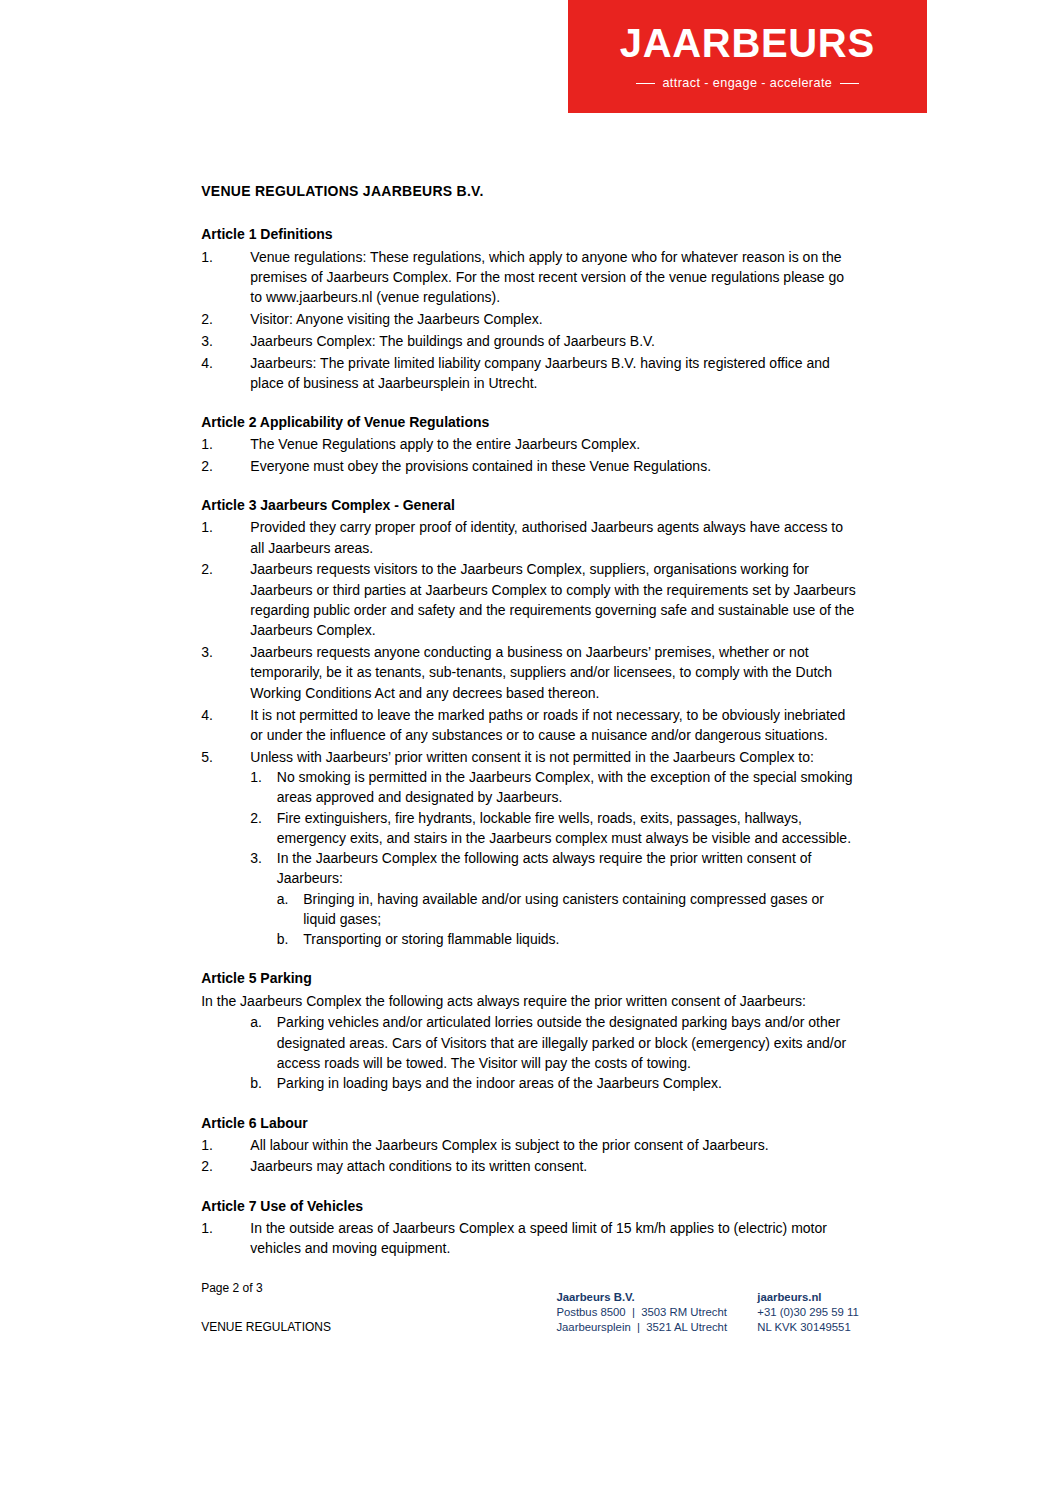JAARBEURS
attract - engage - accelerate
VENUE REGULATIONS JAARBEURS B.V.
Article 1 Definitions
Venue regulations: These regulations, which apply to anyone who for whatever reason is on the premises of Jaarbeurs Complex. For the most recent version of the venue regulations please go to www.jaarbeurs.nl (venue regulations).
Visitor: Anyone visiting the Jaarbeurs Complex.
Jaarbeurs Complex: The buildings and grounds of Jaarbeurs B.V.
Jaarbeurs: The private limited liability company Jaarbeurs B.V. having its registered office and place of business at Jaarbeursplein in Utrecht.
Article 2 Applicability of Venue Regulations
The Venue Regulations apply to the entire Jaarbeurs Complex.
Everyone must obey the provisions contained in these Venue Regulations.
Article 3 Jaarbeurs Complex - General
Provided they carry proper proof of identity, authorised Jaarbeurs agents always have access to all Jaarbeurs areas.
Jaarbeurs requests visitors to the Jaarbeurs Complex, suppliers, organisations working for Jaarbeurs or third parties at Jaarbeurs Complex to comply with the requirements set by Jaarbeurs regarding public order and safety and the requirements governing safe and sustainable use of the Jaarbeurs Complex.
Jaarbeurs requests anyone conducting a business on Jaarbeurs’ premises, whether or not temporarily, be it as tenants, sub-tenants, suppliers and/or licensees, to comply with the Dutch Working Conditions Act and any decrees based thereon.
It is not permitted to leave the marked paths or roads if not necessary, to be obviously inebriated or under the influence of any substances or to cause a nuisance and/or dangerous situations.
Unless with Jaarbeurs’ prior written consent it is not permitted in the Jaarbeurs Complex to:
No smoking is permitted in the Jaarbeurs Complex, with the exception of the special smoking areas approved and designated by Jaarbeurs.
Fire extinguishers, fire hydrants, lockable fire wells, roads, exits, passages, hallways, emergency exits, and stairs in the Jaarbeurs complex must always be visible and accessible.
In the Jaarbeurs Complex the following acts always require the prior written consent of Jaarbeurs:
Bringing in, having available and/or using canisters containing compressed gases or liquid gases;
Transporting or storing flammable liquids.
Article 5 Parking
In the Jaarbeurs Complex the following acts always require the prior written consent of Jaarbeurs:
Parking vehicles and/or articulated lorries outside the designated parking bays and/or other designated areas. Cars of Visitors that are illegally parked or block (emergency) exits and/or access roads will be towed. The Visitor will pay the costs of towing.
Parking in loading bays and the indoor areas of the Jaarbeurs Complex.
Article 6 Labour
All labour within the Jaarbeurs Complex is subject to the prior consent of Jaarbeurs.
Jaarbeurs may attach conditions to its written consent.
Article 7 Use of Vehicles
In the outside areas of Jaarbeurs Complex a speed limit of 15 km/h applies to (electric) motor vehicles and moving equipment.
Page 2 of 3
VENUE REGULATIONS
Jaarbeurs B.V.
Postbus 8500 | 3503 RM Utrecht
Jaarbeursplein | 3521 AL Utrecht
jaarbeurs.nl
+31 (0)30 295 59 11
NL KVK 30149551